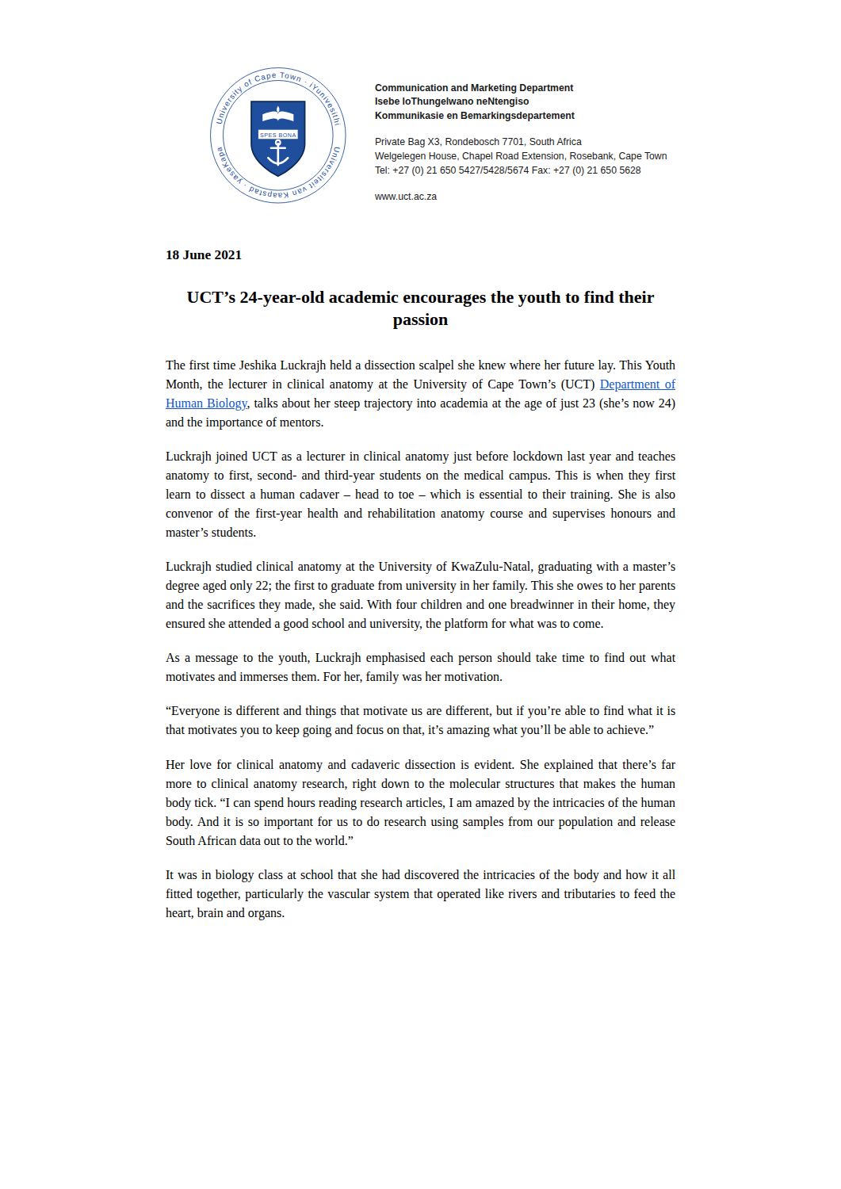University of Cape Town · iYunivesithi Universiteit van Kaapstad · yaseKapa SPES BONA
Communication and Marketing Department Isebe loThungelwano neNtengiso Kommunikasie en Bemarkingsdepartement
Private Bag X3, Rondebosch 7701, South Africa Welgelegen House, Chapel Road Extension, Rosebank, Cape Town Tel: +27 (0) 21 650 5427/5428/5674 Fax: +27 (0) 21 650 5628
www.uct.ac.za
18 June 2021
UCT’s 24-year-old academic encourages the youth to find their passion
The first time Jeshika Luckrajh held a dissection scalpel she knew where her future lay. This Youth Month, the lecturer in clinical anatomy at the University of Cape Town’s (UCT) Department of Human Biology, talks about her steep trajectory into academia at the age of just 23 (she’s now 24) and the importance of mentors.
Luckrajh joined UCT as a lecturer in clinical anatomy just before lockdown last year and teaches anatomy to first, second- and third-year students on the medical campus. This is when they first learn to dissect a human cadaver – head to toe – which is essential to their training. She is also convenor of the first-year health and rehabilitation anatomy course and supervises honours and master’s students.
Luckrajh studied clinical anatomy at the University of KwaZulu-Natal, graduating with a master’s degree aged only 22; the first to graduate from university in her family. This she owes to her parents and the sacrifices they made, she said. With four children and one breadwinner in their home, they ensured she attended a good school and university, the platform for what was to come.
As a message to the youth, Luckrajh emphasised each person should take time to find out what motivates and immerses them. For her, family was her motivation.
“Everyone is different and things that motivate us are different, but if you’re able to find what it is that motivates you to keep going and focus on that, it’s amazing what you’ll be able to achieve.”
Her love for clinical anatomy and cadaveric dissection is evident. She explained that there’s far more to clinical anatomy research, right down to the molecular structures that makes the human body tick. “I can spend hours reading research articles, I am amazed by the intricacies of the human body. And it is so important for us to do research using samples from our population and release South African data out to the world.”
It was in biology class at school that she had discovered the intricacies of the body and how it all fitted together, particularly the vascular system that operated like rivers and tributaries to feed the heart, brain and organs.